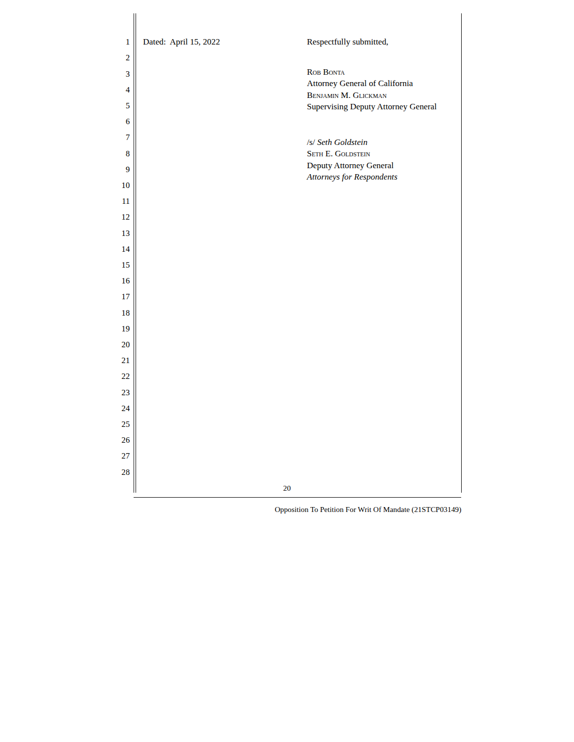1
2
3
4
5
6
7
8
9
10
11
12
13
14
15
16
17
18
19
20
21
22
23
24
25
26
27
28
Dated: April 15, 2022
Respectfully submitted,
Rob Bonta
Attorney General of California
Benjamin M. Glickman
Supervising Deputy Attorney General
/s/ Seth Goldstein
Seth E. Goldstein
Deputy Attorney General
Attorneys for Respondents
20
Opposition To Petition For Writ Of Mandate (21STCP03149)